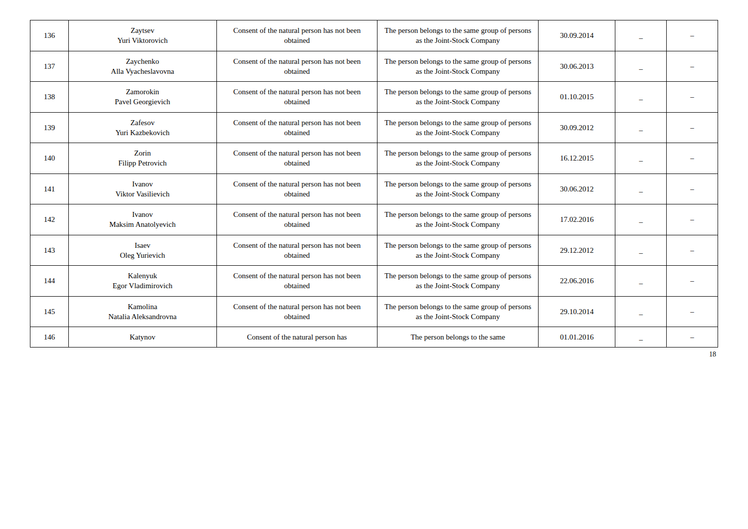| 136 | Zaytsev Yuri Viktorovich | Consent of the natural person has not been obtained | The person belongs to the same group of persons as the Joint-Stock Company | 30.09.2014 | _ | – |
| 137 | Zaychenko Alla Vyacheslavovna | Consent of the natural person has not been obtained | The person belongs to the same group of persons as the Joint-Stock Company | 30.06.2013 | _ | – |
| 138 | Zamorokin Pavel Georgievich | Consent of the natural person has not been obtained | The person belongs to the same group of persons as the Joint-Stock Company | 01.10.2015 | _ | – |
| 139 | Zafesov Yuri Kazbekovich | Consent of the natural person has not been obtained | The person belongs to the same group of persons as the Joint-Stock Company | 30.09.2012 | _ | – |
| 140 | Zorin Filipp Petrovich | Consent of the natural person has not been obtained | The person belongs to the same group of persons as the Joint-Stock Company | 16.12.2015 | _ | – |
| 141 | Ivanov Viktor Vasilievich | Consent of the natural person has not been obtained | The person belongs to the same group of persons as the Joint-Stock Company | 30.06.2012 | _ | – |
| 142 | Ivanov Maksim Anatolyevich | Consent of the natural person has not been obtained | The person belongs to the same group of persons as the Joint-Stock Company | 17.02.2016 | _ | – |
| 143 | Isaev Oleg Yurievich | Consent of the natural person has not been obtained | The person belongs to the same group of persons as the Joint-Stock Company | 29.12.2012 | _ | – |
| 144 | Kalenyuk Egor Vladimirovich | Consent of the natural person has not been obtained | The person belongs to the same group of persons as the Joint-Stock Company | 22.06.2016 | _ | – |
| 145 | Kamolina Natalia Aleksandrovna | Consent of the natural person has not been obtained | The person belongs to the same group of persons as the Joint-Stock Company | 29.10.2014 | _ | – |
| 146 | Katynov | Consent of the natural person has | The person belongs to the same | 01.01.2016 | _ | – |
18